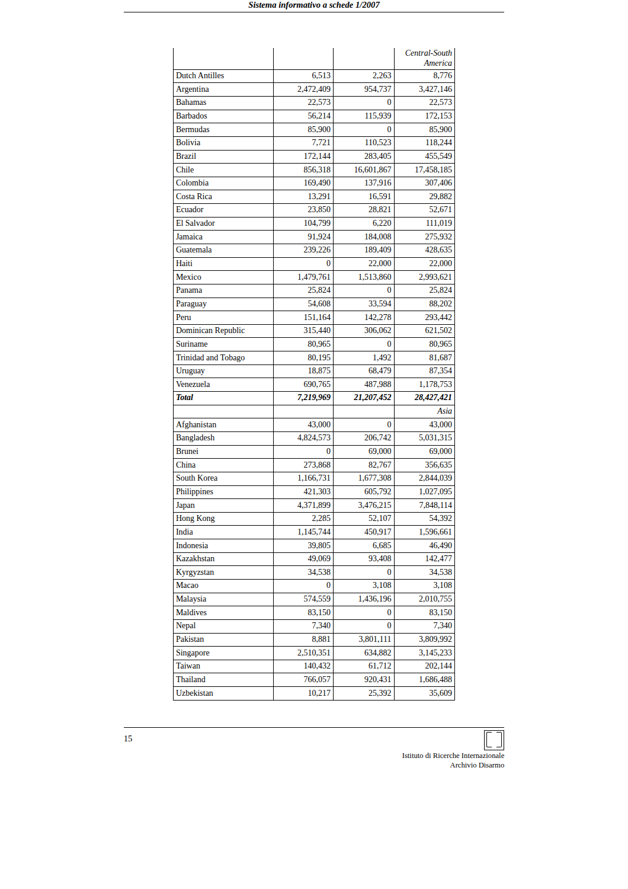Sistema informativo a schede 1/2007
| | | | Central-South America |
| Dutch Antilles | 6,513 | 2,263 | 8,776 |
| Argentina | 2,472,409 | 954,737 | 3,427,146 |
| Bahamas | 22,573 | 0 | 22,573 |
| Barbados | 56,214 | 115,939 | 172,153 |
| Bermudas | 85,900 | 0 | 85,900 |
| Bolivia | 7,721 | 110,523 | 118,244 |
| Brazil | 172,144 | 283,405 | 455,549 |
| Chile | 856,318 | 16,601,867 | 17,458,185 |
| Colombia | 169,490 | 137,916 | 307,406 |
| Costa Rica | 13,291 | 16,591 | 29,882 |
| Ecuador | 23,850 | 28,821 | 52,671 |
| El Salvador | 104,799 | 6,220 | 111,019 |
| Jamaica | 91,924 | 184,008 | 275,932 |
| Guatemala | 239,226 | 189,409 | 428,635 |
| Haiti | 0 | 22,000 | 22,000 |
| Mexico | 1,479,761 | 1,513,860 | 2,993,621 |
| Panama | 25,824 | 0 | 25,824 |
| Paraguay | 54,608 | 33,594 | 88,202 |
| Peru | 151,164 | 142,278 | 293,442 |
| Dominican Republic | 315,440 | 306,062 | 621,502 |
| Suriname | 80,965 | 0 | 80,965 |
| Trinidad and Tobago | 80,195 | 1,492 | 81,687 |
| Uruguay | 18,875 | 68,479 | 87,354 |
| Venezuela | 690,765 | 487,988 | 1,178,753 |
| Total | 7,219,969 | 21,207,452 | 28,427,421 |
| | | | Asia |
| Afghanistan | 43,000 | 0 | 43,000 |
| Bangladesh | 4,824,573 | 206,742 | 5,031,315 |
| Brunei | 0 | 69,000 | 69,000 |
| China | 273,868 | 82,767 | 356,635 |
| South Korea | 1,166,731 | 1,677,308 | 2,844,039 |
| Philippines | 421,303 | 605,792 | 1,027,095 |
| Japan | 4,371,899 | 3,476,215 | 7,848,114 |
| Hong Kong | 2,285 | 52,107 | 54,392 |
| India | 1,145,744 | 450,917 | 1,596,661 |
| Indonesia | 39,805 | 6,685 | 46,490 |
| Kazakhstan | 49,069 | 93,408 | 142,477 |
| Kyrgyzstan | 34,538 | 0 | 34,538 |
| Macao | 0 | 3,108 | 3,108 |
| Malaysia | 574,559 | 1,436,196 | 2,010,755 |
| Maldives | 83,150 | 0 | 83,150 |
| Nepal | 7,340 | 0 | 7,340 |
| Pakistan | 8,881 | 3,801,111 | 3,809,992 |
| Singapore | 2,510,351 | 634,882 | 3,145,233 |
| Taiwan | 140,432 | 61,712 | 202,144 |
| Thailand | 766,057 | 920,431 | 1,686,488 |
| Uzbekistan | 10,217 | 25,392 | 35,609 |
15
Istituto di Ricerche Internazionale
Archivio Disarmo